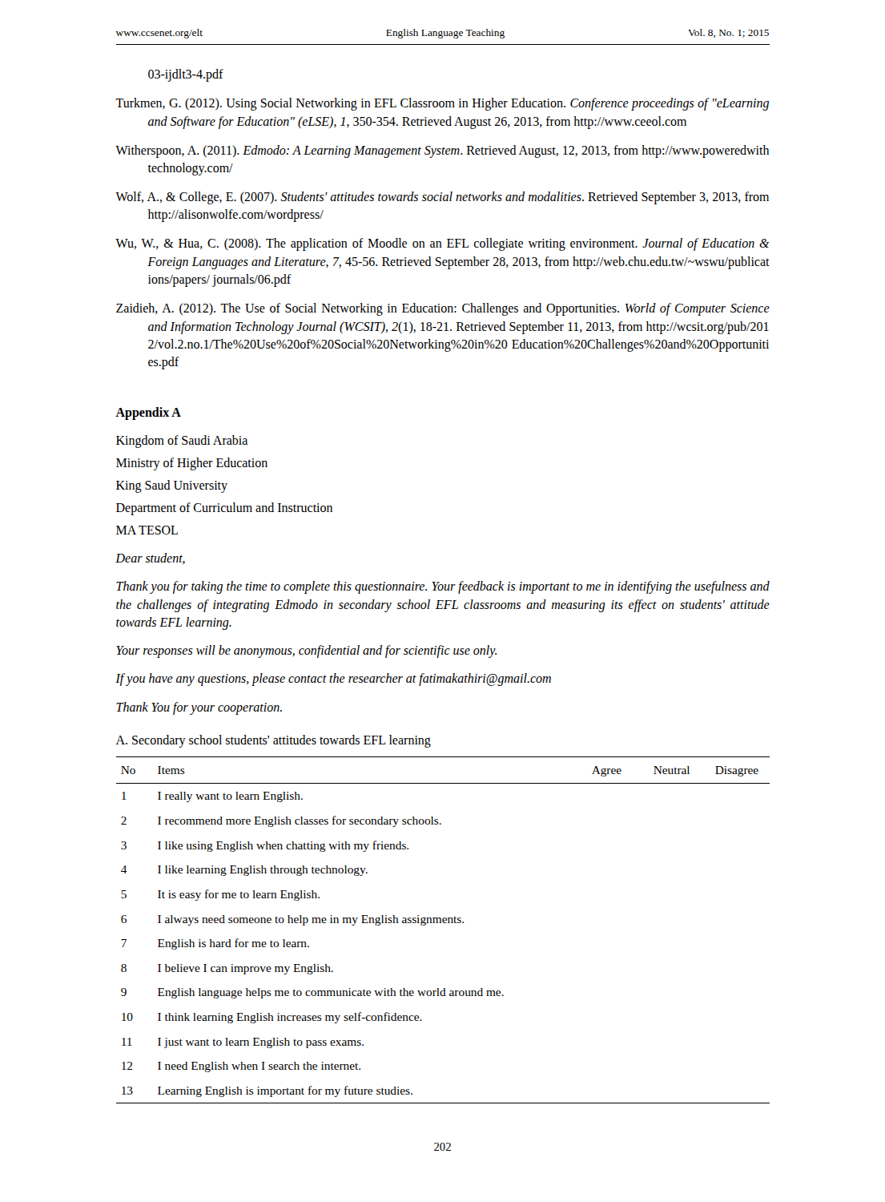www.ccsenet.org/elt English Language Teaching Vol. 8, No. 1; 2015
03-ijdlt3-4.pdf
Turkmen, G. (2012). Using Social Networking in EFL Classroom in Higher Education. Conference proceedings of "eLearning and Software for Education" (eLSE), 1, 350-354. Retrieved August 26, 2013, from http://www.ceeol.com
Witherspoon, A. (2011). Edmodo: A Learning Management System. Retrieved August, 12, 2013, from http://www.poweredwithtechnology.com/
Wolf, A., & College, E. (2007). Students' attitudes towards social networks and modalities. Retrieved September 3, 2013, from http://alisonwolfe.com/wordpress/
Wu, W., & Hua, C. (2008). The application of Moodle on an EFL collegiate writing environment. Journal of Education & Foreign Languages and Literature, 7, 45-56. Retrieved September 28, 2013, from http://web.chu.edu.tw/~wswu/publications/papers/ journals/06.pdf
Zaidieh, A. (2012). The Use of Social Networking in Education: Challenges and Opportunities. World of Computer Science and Information Technology Journal (WCSIT), 2(1), 18-21. Retrieved September 11, 2013, from http://wcsit.org/pub/2012/vol.2.no.1/The%20Use%20of%20Social%20Networking%20in%20 Education%20Challenges%20and%20Opportunities.pdf
Appendix A
Kingdom of Saudi Arabia
Ministry of Higher Education
King Saud University
Department of Curriculum and Instruction
MA TESOL
Dear student,
Thank you for taking the time to complete this questionnaire. Your feedback is important to me in identifying the usefulness and the challenges of integrating Edmodo in secondary school EFL classrooms and measuring its effect on students' attitude towards EFL learning.
Your responses will be anonymous, confidential and for scientific use only.
If you have any questions, please contact the researcher at fatimakathiri@gmail.com
Thank You for your cooperation.
A. Secondary school students' attitudes towards EFL learning
| No | Items | Agree | Neutral | Disagree |
| --- | --- | --- | --- | --- |
| 1 | I really want to learn English. | | | |
| 2 | I recommend more English classes for secondary schools. | | | |
| 3 | I like using English when chatting with my friends. | | | |
| 4 | I like learning English through technology. | | | |
| 5 | It is easy for me to learn English. | | | |
| 6 | I always need someone to help me in my English assignments. | | | |
| 7 | English is hard for me to learn. | | | |
| 8 | I believe I can improve my English. | | | |
| 9 | English language helps me to communicate with the world around me. | | | |
| 10 | I think learning English increases my self-confidence. | | | |
| 11 | I just want to learn English to pass exams. | | | |
| 12 | I need English when I search the internet. | | | |
| 13 | Learning English is important for my future studies. | | | |
202